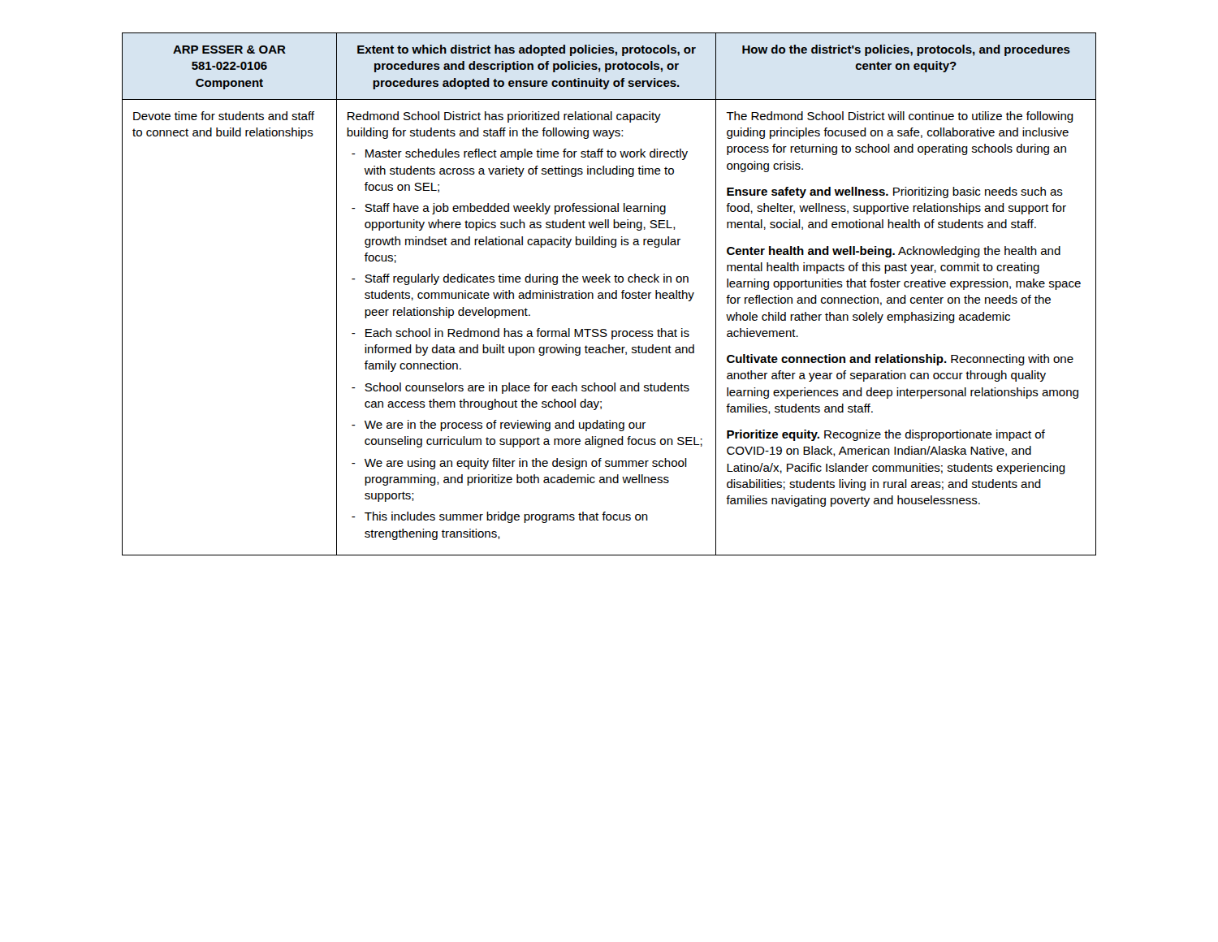| ARP ESSER & OAR 581-022-0106 Component | Extent to which district has adopted policies, protocols, or procedures and description of policies, protocols, or procedures adopted to ensure continuity of services. | How do the district's policies, protocols, and procedures center on equity? |
| --- | --- | --- |
| Devote time for students and staff to connect and build relationships | Redmond School District has prioritized relational capacity building for students and staff in the following ways: Master schedules reflect ample time for staff to work directly with students across a variety of settings including time to focus on SEL; Staff have a job embedded weekly professional learning opportunity where topics such as student well being, SEL, growth mindset and relational capacity building is a regular focus; Staff regularly dedicates time during the week to check in on students, communicate with administration and foster healthy peer relationship development. Each school in Redmond has a formal MTSS process that is informed by data and built upon growing teacher, student and family connection. School counselors are in place for each school and students can access them throughout the school day; We are in the process of reviewing and updating our counseling curriculum to support a more aligned focus on SEL; We are using an equity filter in the design of summer school programming, and prioritize both academic and wellness supports; This includes summer bridge programs that focus on strengthening transitions, | The Redmond School District will continue to utilize the following guiding principles focused on a safe, collaborative and inclusive process for returning to school and operating schools during an ongoing crisis. Ensure safety and wellness. Prioritizing basic needs such as food, shelter, wellness, supportive relationships and support for mental, social, and emotional health of students and staff. Center health and well-being. Acknowledging the health and mental health impacts of this past year, commit to creating learning opportunities that foster creative expression, make space for reflection and connection, and center on the needs of the whole child rather than solely emphasizing academic achievement. Cultivate connection and relationship. Reconnecting with one another after a year of separation can occur through quality learning experiences and deep interpersonal relationships among families, students and staff. Prioritize equity. Recognize the disproportionate impact of COVID-19 on Black, American Indian/Alaska Native, and Latino/a/x, Pacific Islander communities; students experiencing disabilities; students living in rural areas; and students and families navigating poverty and houselessness. |